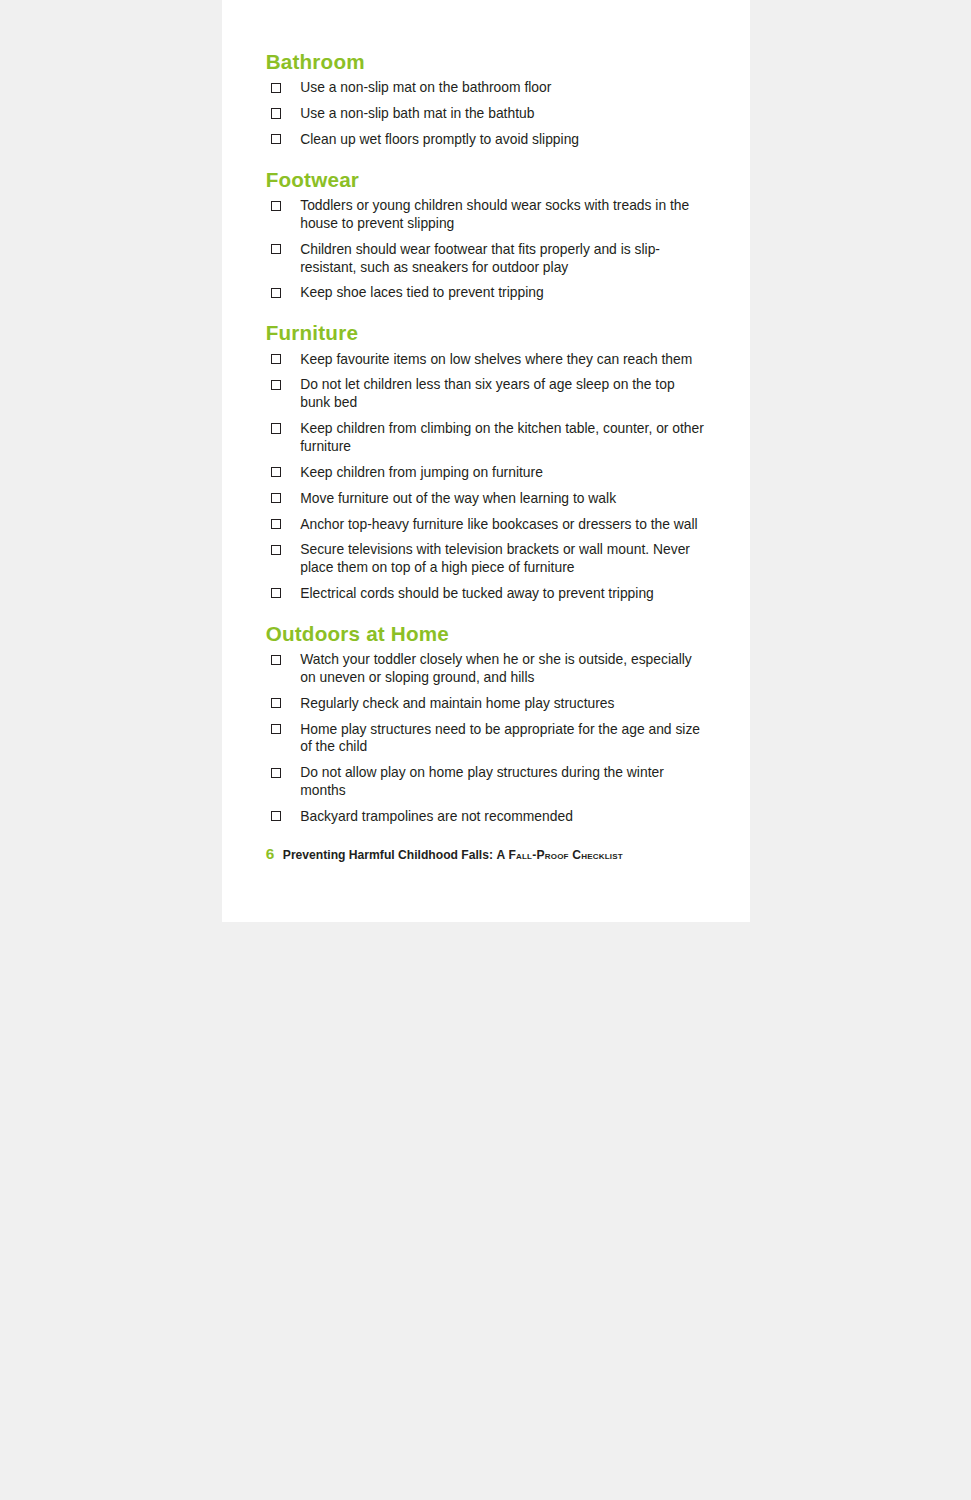Bathroom
Use a non-slip mat on the bathroom floor
Use a non-slip bath mat in the bathtub
Clean up wet floors promptly to avoid slipping
Footwear
Toddlers or young children should wear socks with treads in the house to prevent slipping
Children should wear footwear that fits properly and is slip-resistant, such as sneakers for outdoor play
Keep shoe laces tied to prevent tripping
Furniture
Keep favourite items on low shelves where they can reach them
Do not let children less than six years of age sleep on the top bunk bed
Keep children from climbing on the kitchen table, counter, or other furniture
Keep children from jumping on furniture
Move furniture out of the way when learning to walk
Anchor top-heavy furniture like bookcases or dressers to the wall
Secure televisions with television brackets or wall mount. Never place them on top of a high piece of furniture
Electrical cords should be tucked away to prevent tripping
Outdoors at Home
Watch your toddler closely when he or she is outside, especially on uneven or sloping ground, and hills
Regularly check and maintain home play structures
Home play structures need to be appropriate for the age and size of the child
Do not allow play on home play structures during the winter months
Backyard trampolines are not recommended
6 Preventing Harmful Childhood Falls: A Fall-Proof Checklist